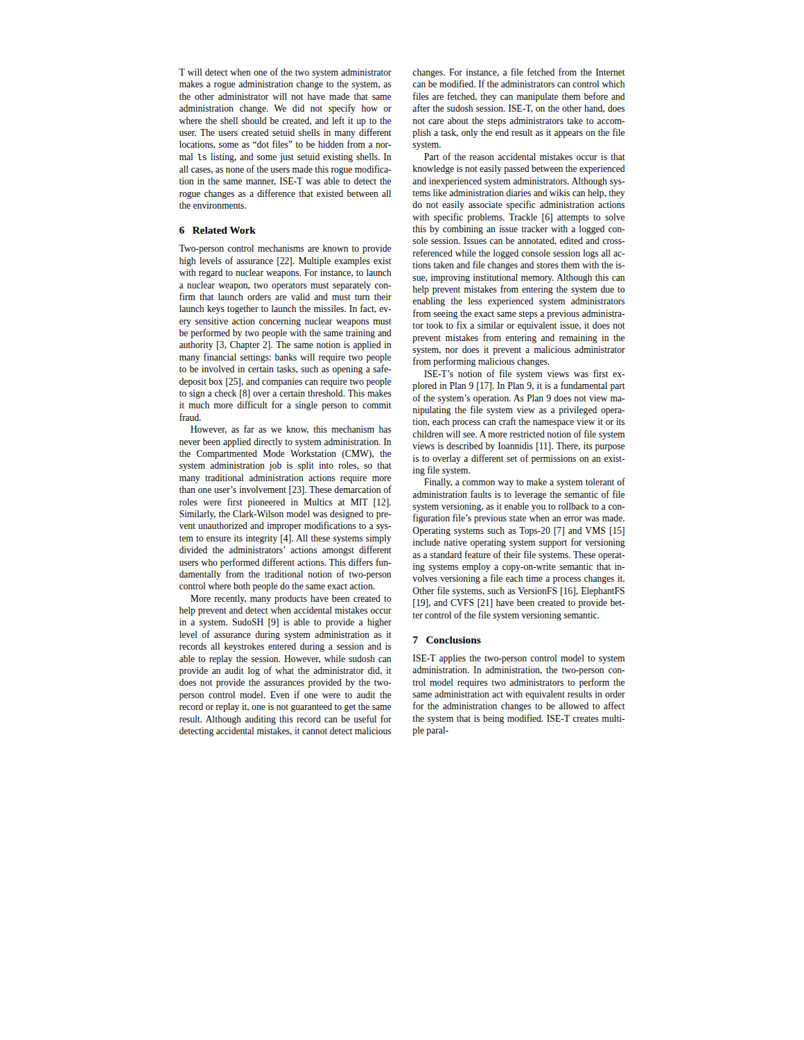T will detect when one of the two system administrator makes a rogue administration change to the system, as the other administrator will not have made that same administration change. We did not specify how or where the shell should be created, and left it up to the user. The users created setuid shells in many different locations, some as “dot files” to be hidden from a normal ls listing, and some just setuid existing shells. In all cases, as none of the users made this rogue modification in the same manner, ISE-T was able to detect the rogue changes as a difference that existed between all the environments.
6 Related Work
Two-person control mechanisms are known to provide high levels of assurance [22]. Multiple examples exist with regard to nuclear weapons. For instance, to launch a nuclear weapon, two operators must separately confirm that launch orders are valid and must turn their launch keys together to launch the missiles. In fact, every sensitive action concerning nuclear weapons must be performed by two people with the same training and authority [3, Chapter 2]. The same notion is applied in many financial settings: banks will require two people to be involved in certain tasks, such as opening a safe-deposit box [25], and companies can require two people to sign a check [8] over a certain threshold. This makes it much more difficult for a single person to commit fraud.
However, as far as we know, this mechanism has never been applied directly to system administration. In the Compartmented Mode Workstation (CMW), the system administration job is split into roles, so that many traditional administration actions require more than one user’s involvement [23]. These demarcation of roles were first pioneered in Multics at MIT [12]. Similarly, the Clark-Wilson model was designed to prevent unauthorized and improper modifications to a system to ensure its integrity [4]. All these systems simply divided the administrators’ actions amongst different users who performed different actions. This differs fundamentally from the traditional notion of two-person control where both people do the same exact action.
More recently, many products have been created to help prevent and detect when accidental mistakes occur in a system. SudoSH [9] is able to provide a higher level of assurance during system administration as it records all keystrokes entered during a session and is able to replay the session. However, while sudosh can provide an audit log of what the administrator did, it does not provide the assurances provided by the two-person control model. Even if one were to audit the record or replay it, one is not guaranteed to get the same result. Although auditing this record can be useful for detecting accidental mistakes, it cannot detect malicious changes. For instance, a file fetched from the Internet can be modified. If the administrators can control which files are fetched, they can manipulate them before and after the sudosh session. ISE-T, on the other hand, does not care about the steps administrators take to accomplish a task, only the end result as it appears on the file system.
Part of the reason accidental mistakes occur is that knowledge is not easily passed between the experienced and inexperienced system administrators. Although systems like administration diaries and wikis can help, they do not easily associate specific administration actions with specific problems. Trackle [6] attempts to solve this by combining an issue tracker with a logged console session. Issues can be annotated, edited and cross-referenced while the logged console session logs all actions taken and file changes and stores them with the issue, improving institutional memory. Although this can help prevent mistakes from entering the system due to enabling the less experienced system administrators from seeing the exact same steps a previous administrator took to fix a similar or equivalent issue, it does not prevent mistakes from entering and remaining in the system, nor does it prevent a malicious administrator from performing malicious changes.
ISE-T’s notion of file system views was first explored in Plan 9 [17]. In Plan 9, it is a fundamental part of the system’s operation. As Plan 9 does not view manipulating the file system view as a privileged operation, each process can craft the namespace view it or its children will see. A more restricted notion of file system views is described by Ioannidis [11]. There, its purpose is to overlay a different set of permissions on an existing file system.
Finally, a common way to make a system tolerant of administration faults is to leverage the semantic of file system versioning, as it enable you to rollback to a configuration file’s previous state when an error was made. Operating systems such as Tops-20 [7] and VMS [15] include native operating system support for versioning as a standard feature of their file systems. These operating systems employ a copy-on-write semantic that involves versioning a file each time a process changes it. Other file systems, such as VersionFS [16], ElephantFS [19], and CVFS [21] have been created to provide better control of the file system versioning semantic.
7 Conclusions
ISE-T applies the two-person control model to system administration. In administration, the two-person control model requires two administrators to perform the same administration act with equivalent results in order for the administration changes to be allowed to affect the system that is being modified. ISE-T creates multiple paral-